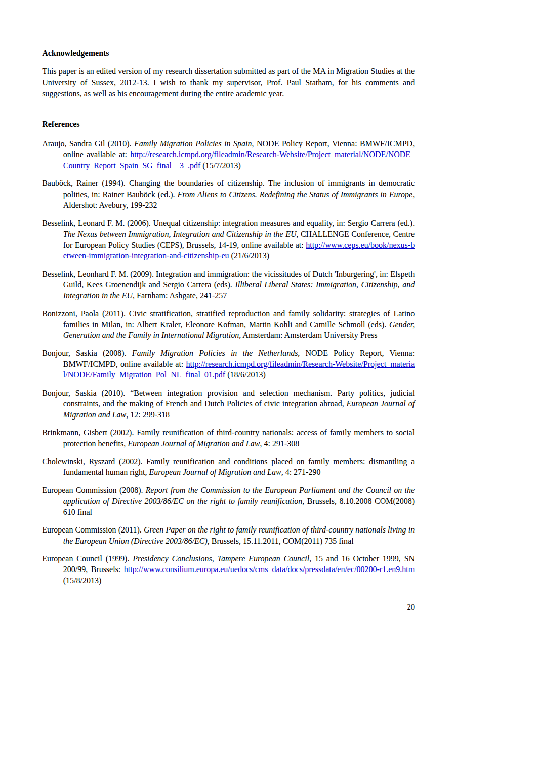Acknowledgements
This paper is an edited version of my research dissertation submitted as part of the MA in Migration Studies at the University of Sussex, 2012-13. I wish to thank my supervisor, Prof. Paul Statham, for his comments and suggestions, as well as his encouragement during the entire academic year.
References
Araujo, Sandra Gil (2010). Family Migration Policies in Spain, NODE Policy Report, Vienna: BMWF/ICMPD, online available at: http://research.icmpd.org/fileadmin/Research-Website/Project_material/NODE/NODE_Country_Report_Spain_SG_final__3_.pdf (15/7/2013)
Bauböck, Rainer (1994). Changing the boundaries of citizenship. The inclusion of immigrants in democratic polities, in: Rainer Bauböck (ed.). From Aliens to Citizens. Redefining the Status of Immigrants in Europe, Aldershot: Avebury, 199-232
Besselink, Leonard F. M. (2006). Unequal citizenship: integration measures and equality, in: Sergio Carrera (ed.). The Nexus between Immigration, Integration and Citizenship in the EU, CHALLENGE Conference, Centre for European Policy Studies (CEPS), Brussels, 14-19, online available at: http://www.ceps.eu/book/nexus-between-immigration-integration-and-citizenship-eu (21/6/2013)
Besselink, Leonhard F. M. (2009). Integration and immigration: the vicissitudes of Dutch 'Inburgering', in: Elspeth Guild, Kees Groenendijk and Sergio Carrera (eds). Illiberal Liberal States: Immigration, Citizenship, and Integration in the EU, Farnham: Ashgate, 241-257
Bonizzoni, Paola (2011). Civic stratification, stratified reproduction and family solidarity: strategies of Latino families in Milan, in: Albert Kraler, Eleonore Kofman, Martin Kohli and Camille Schmoll (eds). Gender, Generation and the Family in International Migration, Amsterdam: Amsterdam University Press
Bonjour, Saskia (2008). Family Migration Policies in the Netherlands, NODE Policy Report, Vienna: BMWF/ICMPD, online available at: http://research.icmpd.org/fileadmin/Research-Website/Project_material/NODE/Family_Migration_Pol_NL_final_01.pdf (18/6/2013)
Bonjour, Saskia (2010). “Between integration provision and selection mechanism. Party politics, judicial constraints, and the making of French and Dutch Policies of civic integration abroad, European Journal of Migration and Law, 12: 299-318
Brinkmann, Gisbert (2002). Family reunification of third-country nationals: access of family members to social protection benefits, European Journal of Migration and Law, 4: 291-308
Cholewinski, Ryszard (2002). Family reunification and conditions placed on family members: dismantling a fundamental human right, European Journal of Migration and Law, 4: 271-290
European Commission (2008). Report from the Commission to the European Parliament and the Council on the application of Directive 2003/86/EC on the right to family reunification, Brussels, 8.10.2008 COM(2008) 610 final
European Commission (2011). Green Paper on the right to family reunification of third-country nationals living in the European Union (Directive 2003/86/EC), Brussels, 15.11.2011, COM(2011) 735 final
European Council (1999). Presidency Conclusions, Tampere European Council, 15 and 16 October 1999, SN 200/99, Brussels: http://www.consilium.europa.eu/uedocs/cms_data/docs/pressdata/en/ec/00200-r1.en9.htm (15/8/2013)
20